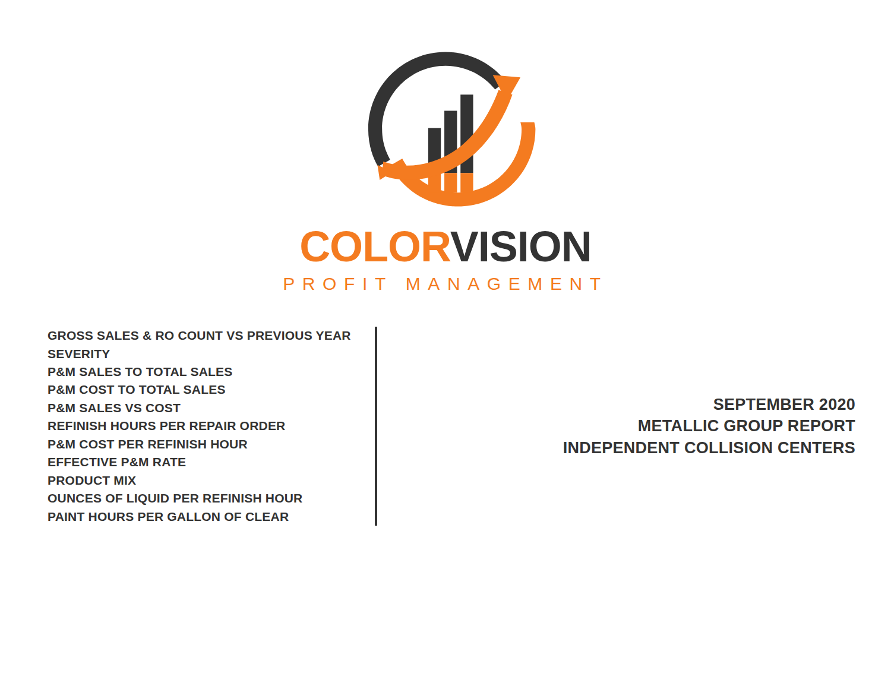ColorVision logo
COLOR VISION
Profit Management
Gross Sales & RO Count vs Previous Year
Severity
P&M Sales to Total Sales
P&M Cost to Total Sales
P&M Sales vs Cost
Refinish Hours per Repair Order
P&M Cost per Refinish Hour
Effective P&M Rate
Product Mix
Ounces of Liquid per Refinish Hour
Paint Hours per Gallon of Clear
September 2020
Metallic Group Report
Independent Collision Centers